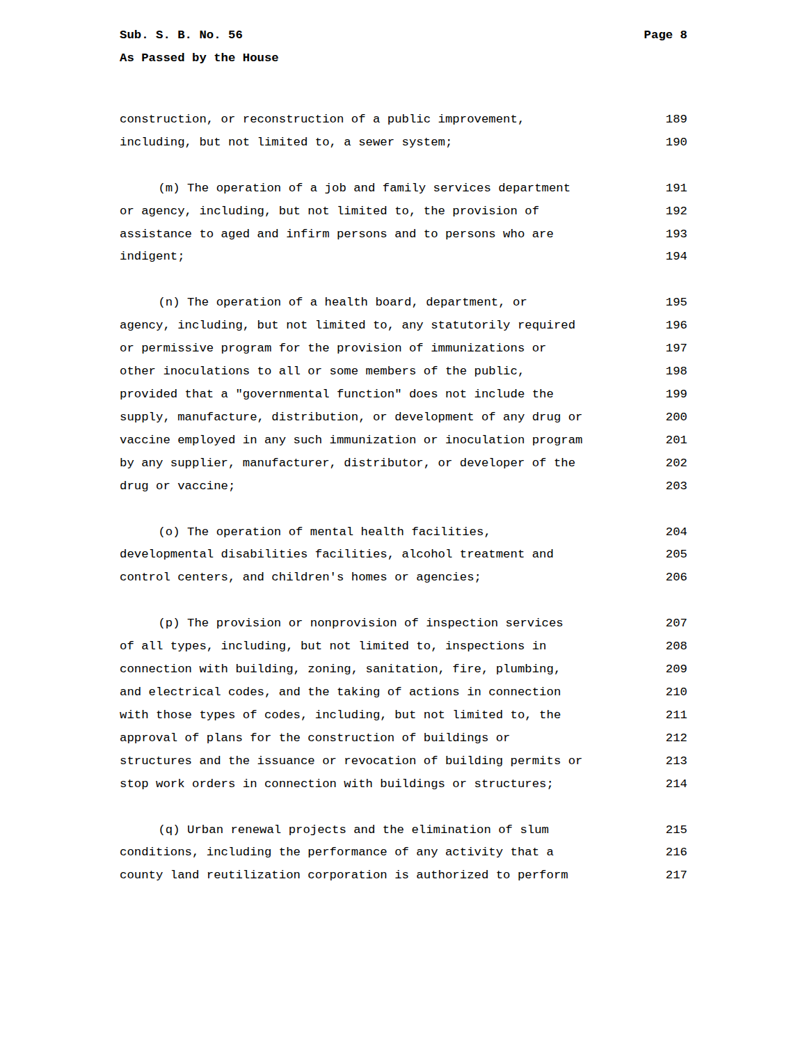Sub. S. B. No. 56 As Passed by the House
Page 8
construction, or reconstruction of a public improvement, 189
including, but not limited to, a sewer system; 190
(m) The operation of a job and family services department 191
or agency, including, but not limited to, the provision of 192
assistance to aged and infirm persons and to persons who are 193
indigent; 194
(n) The operation of a health board, department, or 195
agency, including, but not limited to, any statutorily required 196
or permissive program for the provision of immunizations or 197
other inoculations to all or some members of the public, 198
provided that a "governmental function" does not include the 199
supply, manufacture, distribution, or development of any drug or 200
vaccine employed in any such immunization or inoculation program 201
by any supplier, manufacturer, distributor, or developer of the 202
drug or vaccine; 203
(o) The operation of mental health facilities, 204
developmental disabilities facilities, alcohol treatment and 205
control centers, and children's homes or agencies; 206
(p) The provision or nonprovision of inspection services 207
of all types, including, but not limited to, inspections in 208
connection with building, zoning, sanitation, fire, plumbing, 209
and electrical codes, and the taking of actions in connection 210
with those types of codes, including, but not limited to, the 211
approval of plans for the construction of buildings or 212
structures and the issuance or revocation of building permits or 213
stop work orders in connection with buildings or structures; 214
(q) Urban renewal projects and the elimination of slum 215
conditions, including the performance of any activity that a 216
county land reutilization corporation is authorized to perform 217